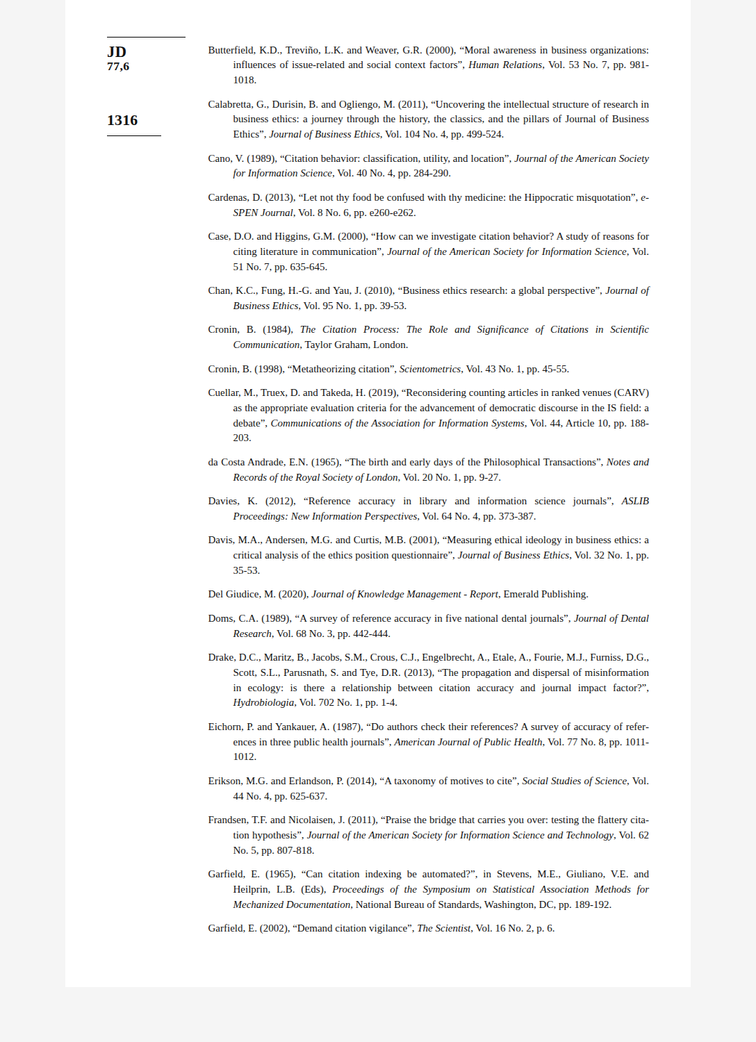JD77,6
1316
Butterfield, K.D., Treviño, L.K. and Weaver, G.R. (2000), “Moral awareness in business organizations: influences of issue-related and social context factors”, Human Relations, Vol. 53 No. 7, pp. 981-1018.
Calabretta, G., Durisin, B. and Ogliengo, M. (2011), “Uncovering the intellectual structure of research in business ethics: a journey through the history, the classics, and the pillars of Journal of Business Ethics”, Journal of Business Ethics, Vol. 104 No. 4, pp. 499-524.
Cano, V. (1989), “Citation behavior: classification, utility, and location”, Journal of the American Society for Information Science, Vol. 40 No. 4, pp. 284-290.
Cardenas, D. (2013), “Let not thy food be confused with thy medicine: the Hippocratic misquotation”, e-SPEN Journal, Vol. 8 No. 6, pp. e260-e262.
Case, D.O. and Higgins, G.M. (2000), “How can we investigate citation behavior? A study of reasons for citing literature in communication”, Journal of the American Society for Information Science, Vol. 51 No. 7, pp. 635-645.
Chan, K.C., Fung, H.-G. and Yau, J. (2010), “Business ethics research: a global perspective”, Journal of Business Ethics, Vol. 95 No. 1, pp. 39-53.
Cronin, B. (1984), The Citation Process: The Role and Significance of Citations in Scientific Communication, Taylor Graham, London.
Cronin, B. (1998), “Metatheorizing citation”, Scientometrics, Vol. 43 No. 1, pp. 45-55.
Cuellar, M., Truex, D. and Takeda, H. (2019), “Reconsidering counting articles in ranked venues (CARV) as the appropriate evaluation criteria for the advancement of democratic discourse in the IS field: a debate”, Communications of the Association for Information Systems, Vol. 44, Article 10, pp. 188-203.
da Costa Andrade, E.N. (1965), “The birth and early days of the Philosophical Transactions”, Notes and Records of the Royal Society of London, Vol. 20 No. 1, pp. 9-27.
Davies, K. (2012), “Reference accuracy in library and information science journals”, ASLIB Proceedings: New Information Perspectives, Vol. 64 No. 4, pp. 373-387.
Davis, M.A., Andersen, M.G. and Curtis, M.B. (2001), “Measuring ethical ideology in business ethics: a critical analysis of the ethics position questionnaire”, Journal of Business Ethics, Vol. 32 No. 1, pp. 35-53.
Del Giudice, M. (2020), Journal of Knowledge Management - Report, Emerald Publishing.
Doms, C.A. (1989), “A survey of reference accuracy in five national dental journals”, Journal of Dental Research, Vol. 68 No. 3, pp. 442-444.
Drake, D.C., Maritz, B., Jacobs, S.M., Crous, C.J., Engelbrecht, A., Etale, A., Fourie, M.J., Furniss, D.G., Scott, S.L., Parusnath, S. and Tye, D.R. (2013), “The propagation and dispersal of misinformation in ecology: is there a relationship between citation accuracy and journal impact factor?”, Hydrobiologia, Vol. 702 No. 1, pp. 1-4.
Eichorn, P. and Yankauer, A. (1987), “Do authors check their references? A survey of accuracy of references in three public health journals”, American Journal of Public Health, Vol. 77 No. 8, pp. 1011-1012.
Erikson, M.G. and Erlandson, P. (2014), “A taxonomy of motives to cite”, Social Studies of Science, Vol. 44 No. 4, pp. 625-637.
Frandsen, T.F. and Nicolaisen, J. (2011), “Praise the bridge that carries you over: testing the flattery citation hypothesis”, Journal of the American Society for Information Science and Technology, Vol. 62 No. 5, pp. 807-818.
Garfield, E. (1965), “Can citation indexing be automated?”, in Stevens, M.E., Giuliano, V.E. and Heilprin, L.B. (Eds), Proceedings of the Symposium on Statistical Association Methods for Mechanized Documentation, National Bureau of Standards, Washington, DC, pp. 189-192.
Garfield, E. (2002), “Demand citation vigilance”, The Scientist, Vol. 16 No. 2, p. 6.